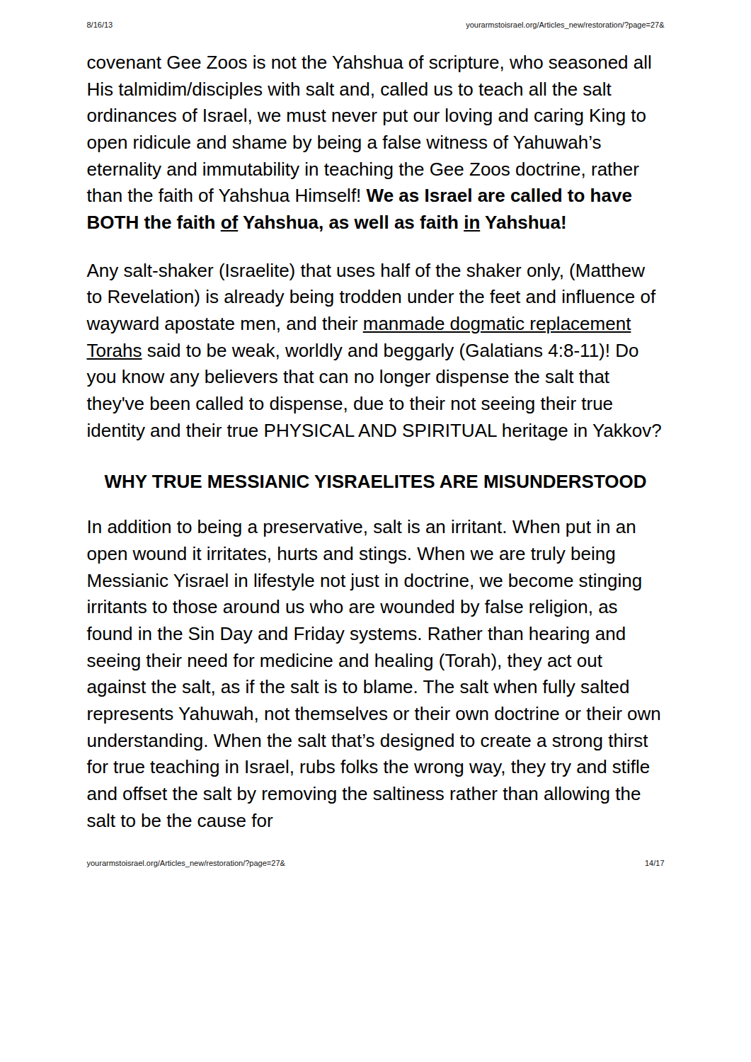8/16/13 yourarmstoisrael.org/Articles_new/restoration/?page=27&
covenant Gee Zoos is not the Yahshua of scripture, who seasoned all His talmidim/disciples with salt and, called us to teach all the salt ordinances of Israel, we must never put our loving and caring King to open ridicule and shame by being a false witness of Yahuwah’s eternality and immutability in teaching the Gee Zoos doctrine, rather than the faith of Yahshua Himself! We as Israel are called to have BOTH the faith of Yahshua, as well as faith in Yahshua!
Any salt-shaker (Israelite) that uses half of the shaker only, (Matthew to Revelation) is already being trodden under the feet and influence of wayward apostate men, and their manmade dogmatic replacement Torahs said to be weak, worldly and beggarly (Galatians 4:8-11)! Do you know any believers that can no longer dispense the salt that they've been called to dispense, due to their not seeing their true identity and their true PHYSICAL AND SPIRITUAL heritage in Yakkov?
WHY TRUE MESSIANIC YISRAELITES ARE MISUNDERSTOOD
In addition to being a preservative, salt is an irritant. When put in an open wound it irritates, hurts and stings. When we are truly being Messianic Yisrael in lifestyle not just in doctrine, we become stinging irritants to those around us who are wounded by false religion, as found in the Sin Day and Friday systems. Rather than hearing and seeing their need for medicine and healing (Torah), they act out against the salt, as if the salt is to blame. The salt when fully salted represents Yahuwah, not themselves or their own doctrine or their own understanding. When the salt that’s designed to create a strong thirst for true teaching in Israel, rubs folks the wrong way, they try and stifle and offset the salt by removing the saltiness rather than allowing the salt to be the cause for
yourarmstoisrael.org/Articles_new/restoration/?page=27& 14/17